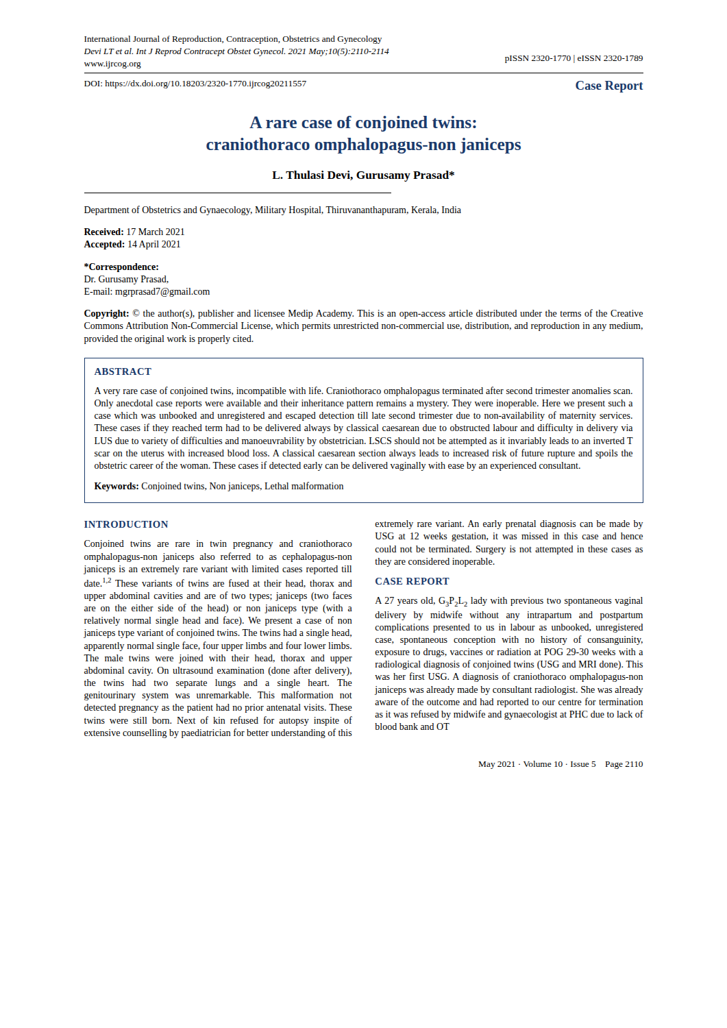International Journal of Reproduction, Contraception, Obstetrics and Gynecology
Devi LT et al. Int J Reprod Contracept Obstet Gynecol. 2021 May;10(5):2110-2114
www.ijrcog.org
pISSN 2320-1770 | eISSN 2320-1789
DOI: https://dx.doi.org/10.18203/2320-1770.ijrcog20211557
Case Report
A rare case of conjoined twins:
craniothoraco omphalopagus-non janiceps
L. Thulasi Devi, Gurusamy Prasad*
Department of Obstetrics and Gynaecology, Military Hospital, Thiruvananthapuram, Kerala, India
Received: 17 March 2021
Accepted: 14 April 2021
*Correspondence:
Dr. Gurusamy Prasad,
E-mail: mgrprasad7@gmail.com
Copyright: © the author(s), publisher and licensee Medip Academy. This is an open-access article distributed under the terms of the Creative Commons Attribution Non-Commercial License, which permits unrestricted non-commercial use, distribution, and reproduction in any medium, provided the original work is properly cited.
ABSTRACT
A very rare case of conjoined twins, incompatible with life. Craniothoraco omphalopagus terminated after second trimester anomalies scan. Only anecdotal case reports were available and their inheritance pattern remains a mystery. They were inoperable. Here we present such a case which was unbooked and unregistered and escaped detection till late second trimester due to non-availability of maternity services. These cases if they reached term had to be delivered always by classical caesarean due to obstructed labour and difficulty in delivery via LUS due to variety of difficulties and manoeuvrability by obstetrician. LSCS should not be attempted as it invariably leads to an inverted T scar on the uterus with increased blood loss. A classical caesarean section always leads to increased risk of future rupture and spoils the obstetric career of the woman. These cases if detected early can be delivered vaginally with ease by an experienced consultant.
Keywords: Conjoined twins, Non janiceps, Lethal malformation
INTRODUCTION
Conjoined twins are rare in twin pregnancy and craniothoraco omphalopagus-non janiceps also referred to as cephalopagus-non janiceps is an extremely rare variant with limited cases reported till date.1,2 These variants of twins are fused at their head, thorax and upper abdominal cavities and are of two types; janiceps (two faces are on the either side of the head) or non janiceps type (with a relatively normal single head and face). We present a case of non janiceps type variant of conjoined twins. The twins had a single head, apparently normal single face, four upper limbs and four lower limbs. The male twins were joined with their head, thorax and upper abdominal cavity. On ultrasound examination (done after delivery), the twins had two separate lungs and a single heart. The genitourinary system was unremarkable. This malformation not detected pregnancy as the patient had no prior antenatal visits. These twins were still born. Next of kin refused for autopsy inspite of extensive counselling by paediatrician for better understanding of this extremely rare variant. An early prenatal diagnosis can be made by USG at 12 weeks gestation, it was missed in this case and hence could not be terminated. Surgery is not attempted in these cases as they are considered inoperable.
CASE REPORT
A 27 years old, G3P2L2 lady with previous two spontaneous vaginal delivery by midwife without any intrapartum and postpartum complications presented to us in labour as unbooked, unregistered case, spontaneous conception with no history of consanguinity, exposure to drugs, vaccines or radiation at POG 29-30 weeks with a radiological diagnosis of conjoined twins (USG and MRI done). This was her first USG. A diagnosis of craniothoraco omphalopagus-non janiceps was already made by consultant radiologist. She was already aware of the outcome and had reported to our centre for termination as it was refused by midwife and gynaecologist at PHC due to lack of blood bank and OT
May 2021 · Volume 10 · Issue 5 Page 2110